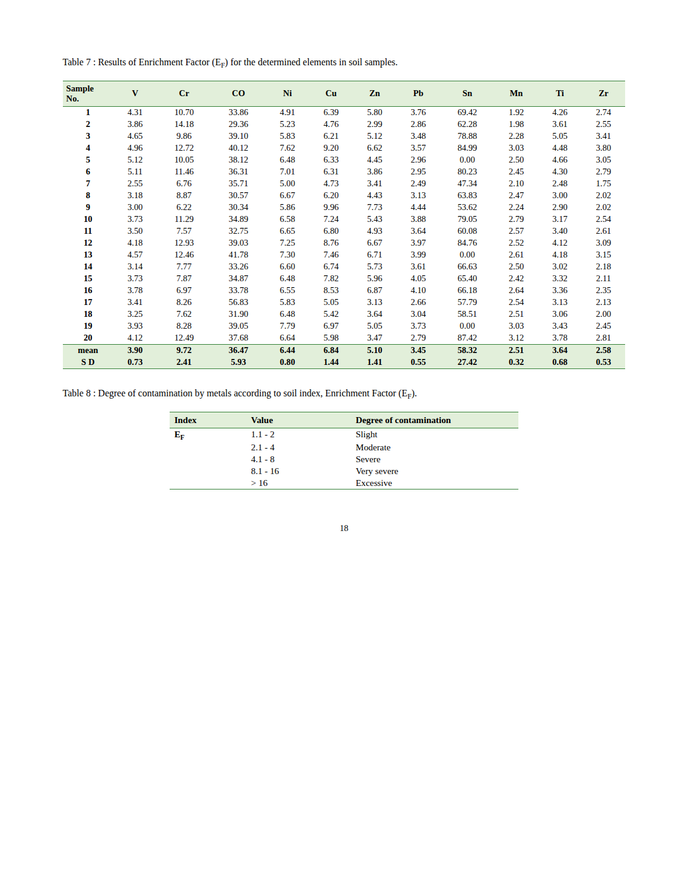Table 7 : Results of Enrichment Factor (EF) for the determined elements in soil samples.
| Sample No. | V | Cr | CO | Ni | Cu | Zn | Pb | Sn | Mn | Ti | Zr |
| --- | --- | --- | --- | --- | --- | --- | --- | --- | --- | --- | --- |
| 1 | 4.31 | 10.70 | 33.86 | 4.91 | 6.39 | 5.80 | 3.76 | 69.42 | 1.92 | 4.26 | 2.74 |
| 2 | 3.86 | 14.18 | 29.36 | 5.23 | 4.76 | 2.99 | 2.86 | 62.28 | 1.98 | 3.61 | 2.55 |
| 3 | 4.65 | 9.86 | 39.10 | 5.83 | 6.21 | 5.12 | 3.48 | 78.88 | 2.28 | 5.05 | 3.41 |
| 4 | 4.96 | 12.72 | 40.12 | 7.62 | 9.20 | 6.62 | 3.57 | 84.99 | 3.03 | 4.48 | 3.80 |
| 5 | 5.12 | 10.05 | 38.12 | 6.48 | 6.33 | 4.45 | 2.96 | 0.00 | 2.50 | 4.66 | 3.05 |
| 6 | 5.11 | 11.46 | 36.31 | 7.01 | 6.31 | 3.86 | 2.95 | 80.23 | 2.45 | 4.30 | 2.79 |
| 7 | 2.55 | 6.76 | 35.71 | 5.00 | 4.73 | 3.41 | 2.49 | 47.34 | 2.10 | 2.48 | 1.75 |
| 8 | 3.18 | 8.87 | 30.57 | 6.67 | 6.20 | 4.43 | 3.13 | 63.83 | 2.47 | 3.00 | 2.02 |
| 9 | 3.00 | 6.22 | 30.34 | 5.86 | 9.96 | 7.73 | 4.44 | 53.62 | 2.24 | 2.90 | 2.02 |
| 10 | 3.73 | 11.29 | 34.89 | 6.58 | 7.24 | 5.43 | 3.88 | 79.05 | 2.79 | 3.17 | 2.54 |
| 11 | 3.50 | 7.57 | 32.75 | 6.65 | 6.80 | 4.93 | 3.64 | 60.08 | 2.57 | 3.40 | 2.61 |
| 12 | 4.18 | 12.93 | 39.03 | 7.25 | 8.76 | 6.67 | 3.97 | 84.76 | 2.52 | 4.12 | 3.09 |
| 13 | 4.57 | 12.46 | 41.78 | 7.30 | 7.46 | 6.71 | 3.99 | 0.00 | 2.61 | 4.18 | 3.15 |
| 14 | 3.14 | 7.77 | 33.26 | 6.60 | 6.74 | 5.73 | 3.61 | 66.63 | 2.50 | 3.02 | 2.18 |
| 15 | 3.73 | 7.87 | 34.87 | 6.48 | 7.82 | 5.96 | 4.05 | 65.40 | 2.42 | 3.32 | 2.11 |
| 16 | 3.78 | 6.97 | 33.78 | 6.55 | 8.53 | 6.87 | 4.10 | 66.18 | 2.64 | 3.36 | 2.35 |
| 17 | 3.41 | 8.26 | 56.83 | 5.83 | 5.05 | 3.13 | 2.66 | 57.79 | 2.54 | 3.13 | 2.13 |
| 18 | 3.25 | 7.62 | 31.90 | 6.48 | 5.42 | 3.64 | 3.04 | 58.51 | 2.51 | 3.06 | 2.00 |
| 19 | 3.93 | 8.28 | 39.05 | 7.79 | 6.97 | 5.05 | 3.73 | 0.00 | 3.03 | 3.43 | 2.45 |
| 20 | 4.12 | 12.49 | 37.68 | 6.64 | 5.98 | 3.47 | 2.79 | 87.42 | 3.12 | 3.78 | 2.81 |
| mean | 3.90 | 9.72 | 36.47 | 6.44 | 6.84 | 5.10 | 3.45 | 58.32 | 2.51 | 3.64 | 2.58 |
| S D | 0.73 | 2.41 | 5.93 | 0.80 | 1.44 | 1.41 | 0.55 | 27.42 | 0.32 | 0.68 | 0.53 |
Table 8 : Degree of contamination by metals according to soil index, Enrichment Factor (EF).
| Index | Value | Degree of contamination |
| --- | --- | --- |
| E F | 1.1 - 2 | Slight |
| | 2.1 - 4 | Moderate |
| | 4.1 - 8 | Severe |
| | 8.1 - 16 | Very severe |
| | > 16 | Excessive |
18